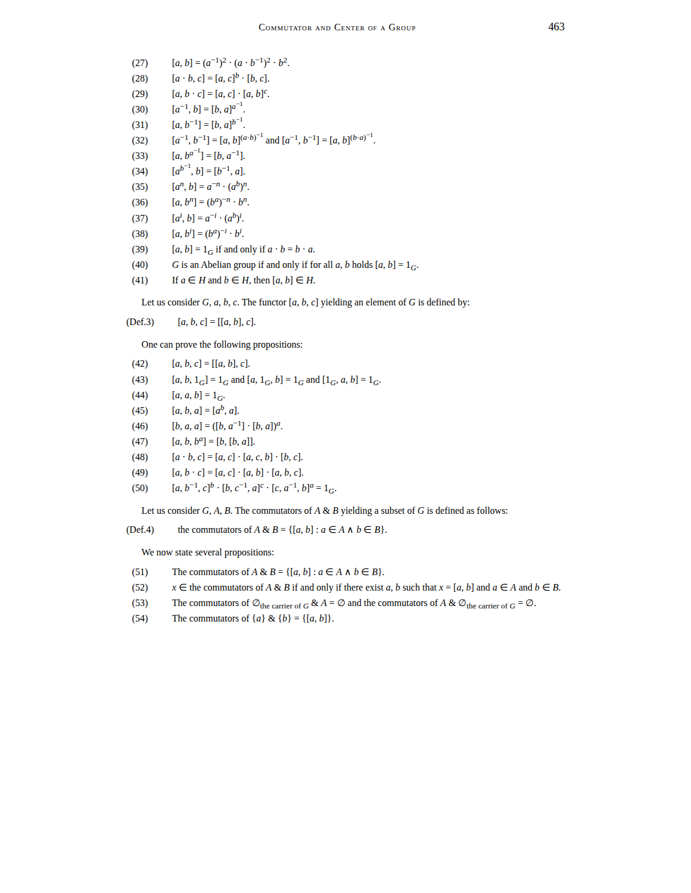Commutator and Center of a Group 463
(27)[a, b] = (a−1)2 · (a · b−1)2 · b2.
(28)[a · b, c] = [a, c]b · [b, c].
(29)[a, b · c] = [a, c] · [a, b]c.
(30)[a−1, b] = [b, a]a−1.
(31)[a, b−1] = [b, a]b−1.
(32)[a−1, b−1] = [a, b](a·b)−1 and [a−1, b−1] = [a, b](b·a)−1.
(33)[a, ba−1] = [b, a−1].
(34)[ab−1, b] = [b−1, a].
(35)[an, b] = a−n · (ab)n.
(36)[a, bn] = (ba)−n · bn.
(37)[ai, b] = a−i · (ab)i.
(38)[a, bi] = (ba)−i · bi.
(39)[a, b] = 1G if and only if a · b = b · a.
(40) G is an Abelian group if and only if for all a, b holds [a, b] = 1G.
(41) If a ∈ H and b ∈ H, then [a, b] ∈ H.
Let us consider G, a, b, c. The functor [a, b, c] yielding an element of G is defined by:
(Def.3) [a, b, c] = [[a, b], c].
One can prove the following propositions:
(42)[a, b, c] = [[a, b], c].
(43)[a, b, 1G] = 1G and [a, 1G, b] = 1G and [1G, a, b] = 1G.
(44)[a, a, b] = 1G.
(45)[a, b, a] = [ab, a].
(46)[b, a, a] = ([b, a−1] · [b, a])a.
(47)[a, b, ba] = [b, [b, a]].
(48)[a · b, c] = [a, c] · [a, c, b] · [b, c].
(49)[a, b · c] = [a, c] · [a, b] · [a, b, c].
(50)[a, b−1, c]b · [b, c−1, a]c · [c, a−1, b]a = 1G.
Let us consider G, A, B. The commutators of A & B yielding a subset of G is defined as follows:
(Def.4) the commutators of A & B = {[a, b] : a ∈ A ∧ b ∈ B}.
We now state several propositions:
(51) The commutators of A & B = {[a, b] : a ∈ A ∧ b ∈ B}.
(52) x ∈ the commutators of A & B if and only if there exist a, b such that x = [a, b] and a ∈ A and b ∈ B.
(53) The commutators of ∅the carrier of G & A = ∅ and the commutators of A & ∅the carrier of G = ∅.
(54) The commutators of {a} & {b} = {[a, b]}.